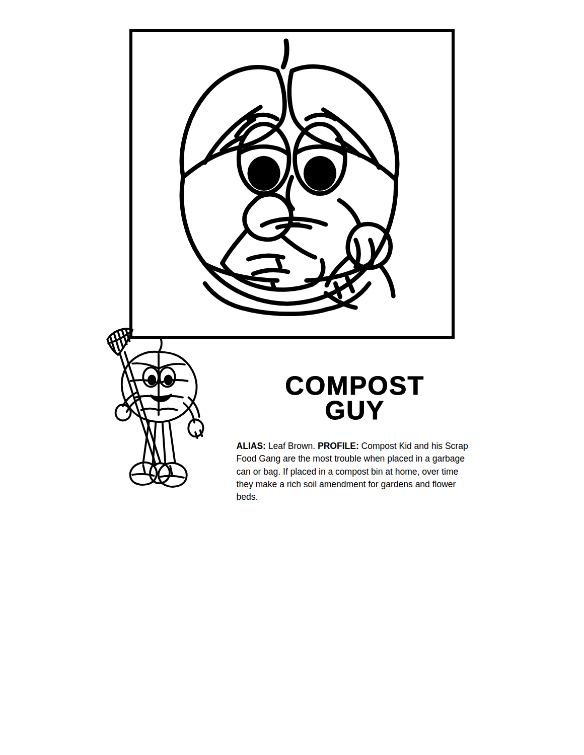COMPOSTGUY
ALIAS: Leaf Brown. PROFILE: Compost Kid and his Scrap Food Gang are the most trouble when placed in a garbage can or bag. If placed in a compost bin at home, over time they make a rich soil amendment for gardens and flower beds.